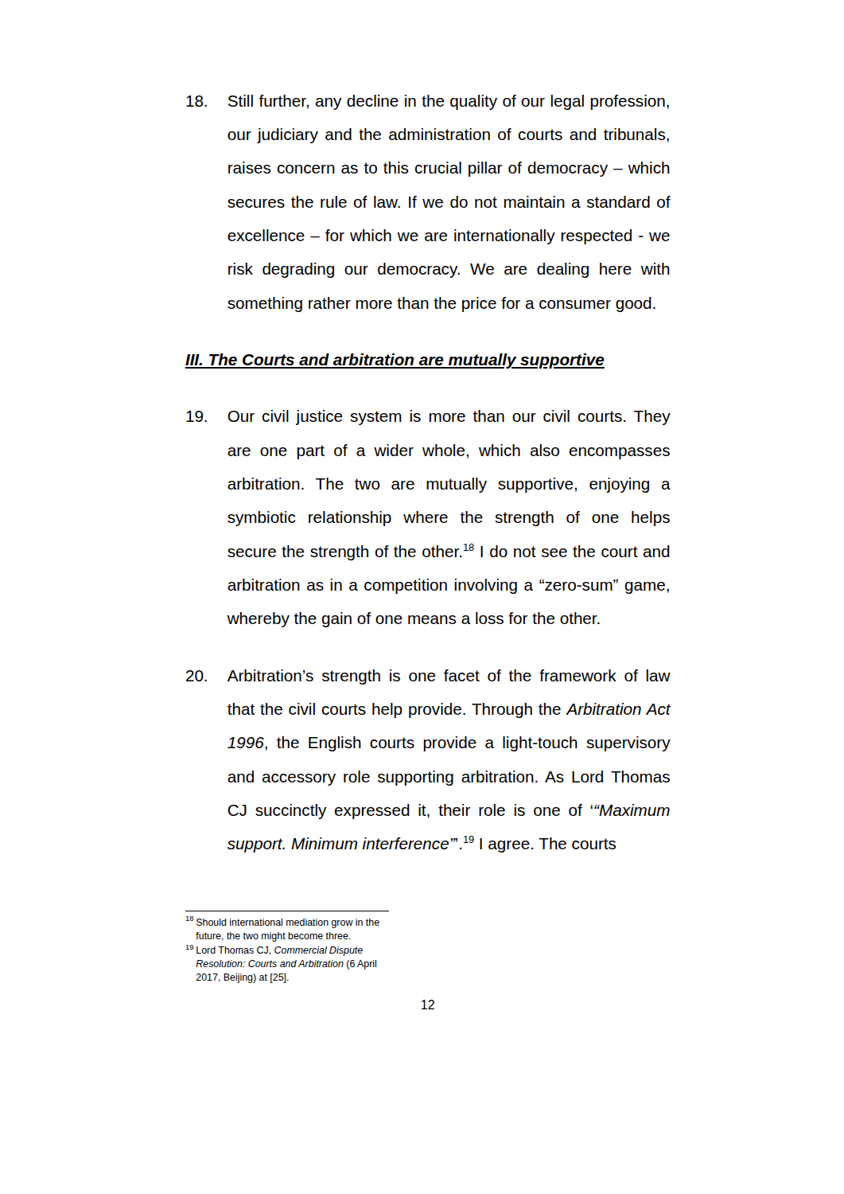18. Still further, any decline in the quality of our legal profession, our judiciary and the administration of courts and tribunals, raises concern as to this crucial pillar of democracy – which secures the rule of law. If we do not maintain a standard of excellence – for which we are internationally respected - we risk degrading our democracy. We are dealing here with something rather more than the price for a consumer good.
III. The Courts and arbitration are mutually supportive
19. Our civil justice system is more than our civil courts. They are one part of a wider whole, which also encompasses arbitration. The two are mutually supportive, enjoying a symbiotic relationship where the strength of one helps secure the strength of the other.18 I do not see the court and arbitration as in a competition involving a “zero-sum” game, whereby the gain of one means a loss for the other.
20. Arbitration’s strength is one facet of the framework of law that the civil courts help provide. Through the Arbitration Act 1996, the English courts provide a light-touch supervisory and accessory role supporting arbitration. As Lord Thomas CJ succinctly expressed it, their role is one of ‘“Maximum support. Minimum interference”’.19 I agree. The courts
18 Should international mediation grow in the future, the two might become three.
19 Lord Thomas CJ, Commercial Dispute Resolution: Courts and Arbitration (6 April 2017, Beijing) at [25].
12